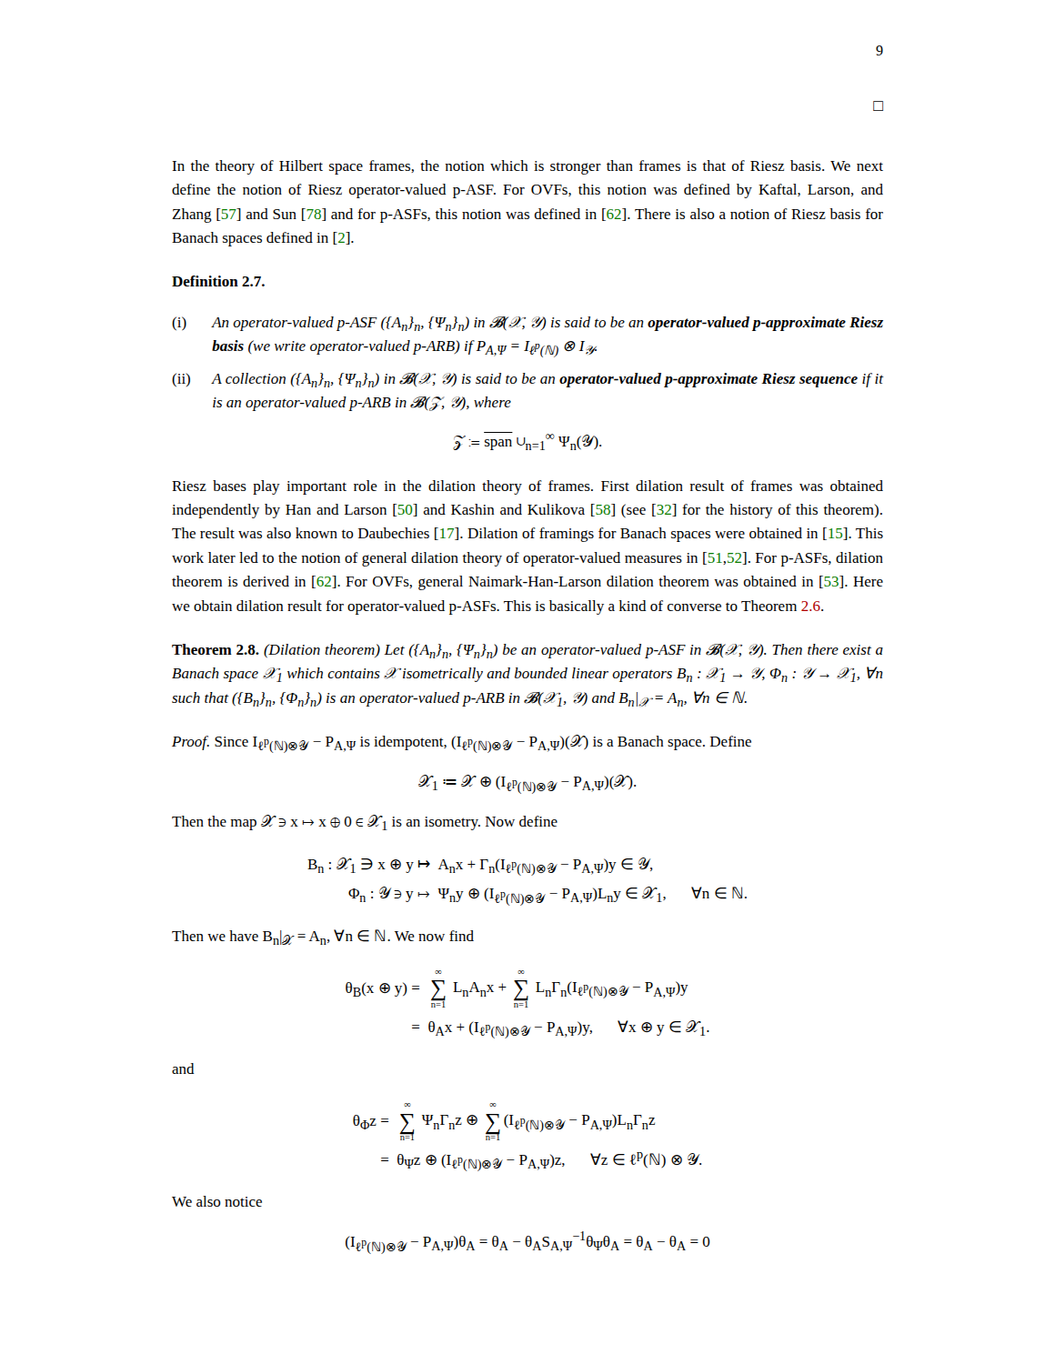9
□
In the theory of Hilbert space frames, the notion which is stronger than frames is that of Riesz basis. We next define the notion of Riesz operator-valued p-ASF. For OVFs, this notion was defined by Kaftal, Larson, and Zhang [57] and Sun [78] and for p-ASFs, this notion was defined in [62]. There is also a notion of Riesz basis for Banach spaces defined in [2].
Definition 2.7.
(i) An operator-valued p-ASF ({An}n, {Ψn}n) in 𝓑(𝒳, 𝒴) is said to be an operator-valued p-approximate Riesz basis (we write operator-valued p-ARB) if PA,Ψ = Iℓp(ℕ) ⊗ I𝒴.
(ii) A collection ({An}n, {Ψn}n) in 𝓑(𝒳, 𝒴) is said to be an operator-valued p-approximate Riesz sequence if it is an operator-valued p-ARB in 𝓑(𝒵, 𝒴), where
𝒵 ≔ span ∪n=1∞ Ψn(𝒴).
Riesz bases play important role in the dilation theory of frames. First dilation result of frames was obtained independently by Han and Larson [50] and Kashin and Kulikova [58] (see [32] for the history of this theorem). The result was also known to Daubechies [17]. Dilation of framings for Banach spaces were obtained in [15]. This work later led to the notion of general dilation theory of operator-valued measures in [51,52]. For p-ASFs, dilation theorem is derived in [62]. For OVFs, general Naimark-Han-Larson dilation theorem was obtained in [53]. Here we obtain dilation result for operator-valued p-ASFs. This is basically a kind of converse to Theorem 2.6.
Theorem 2.8. (Dilation theorem) Let ({An}n, {Ψn}n) be an operator-valued p-ASF in 𝓑(𝒳, 𝒴). Then there exist a Banach space 𝒳1 which contains 𝒳 isometrically and bounded linear operators Bn : 𝒳1 → 𝒴, Φn : 𝒴 → 𝒳1, ∀n such that ({Bn}n, {Φn}n) is an operator-valued p-ARB in 𝓑(𝒳1, 𝒴) and Bn|𝒳 = An, ∀n ∈ ℕ.
Proof. Since Iℓp(ℕ)⊗𝒴 − PA,Ψ is idempotent, (Iℓp(ℕ)⊗𝒴 − PA,Ψ)(𝒳) is a Banach space. Define
𝒳1 ≔ 𝒳 ⊕ (Iℓp(ℕ)⊗𝒴 − PA,Ψ)(𝒳).
Then the map 𝒳 ∋ x ↦ x ⊕ 0 ∈ 𝒳1 is an isometry. Now define
| B n : 𝒳 1 ∋ x ⊕ y ↦ | A n x + Γ n (I ℓ p (ℕ)⊗𝒴 − P A,Ψ )y ∈ 𝒴, |
| Φ n : 𝒴 ∋ y ↦ | Ψ n y ⊕ (I ℓ p (ℕ)⊗𝒴 − P A,Ψ )L n y ∈ 𝒳 1 , ∀n ∈ ℕ. |
Then we have Bn|𝒳 = An, ∀n ∈ ℕ. We now find
| θ B (x ⊕ y) = | ∞ ∑ n=1 L n A n x + ∞ ∑ n=1 L n Γ n (I ℓ p (ℕ)⊗𝒴 − P A,Ψ )y |
| = | θ A x + (I ℓ p (ℕ)⊗𝒴 − P A,Ψ )y, ∀x ⊕ y ∈ 𝒳 1 . |
and
| θ Φ z = | ∞ ∑ n=1 Ψ n Γ n z ⊕ ∞ ∑ n=1 (I ℓ p (ℕ)⊗𝒴 − P A,Ψ )L n Γ n z |
| = | θ Ψ z ⊕ (I ℓ p (ℕ)⊗𝒴 − P A,Ψ )z, ∀z ∈ ℓ p (ℕ) ⊗ 𝒴. |
We also notice
(Iℓp(ℕ)⊗𝒴 − PA,Ψ)θA = θA − θASA,Ψ−1θΨθA = θA − θA = 0